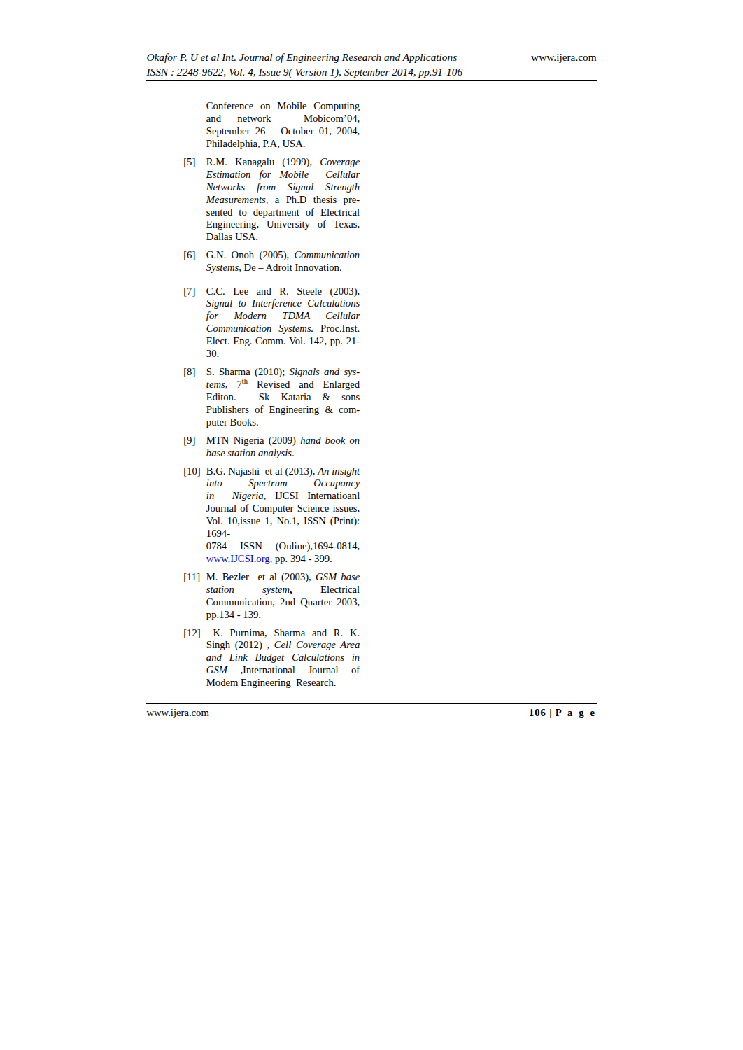Okafor P. U et al Int. Journal of Engineering Research and Applications www.ijera.com
ISSN : 2248-9622, Vol. 4, Issue 9( Version 1), September 2014, pp.91-106
Conference on Mobile Computing and network Mobicom’04, September 26 – October 01, 2004, Philadelphia, P.A, USA.
[5]
R.M. Kanagalu (1999), Coverage Estimation for Mobile Cellular Networks from Signal Strength Measurements, a Ph.D thesis presented to department of Electrical Engineering, University of Texas, Dallas USA.
[6]
G.N. Onoh (2005), Communication Systems, De – Adroit Innovation.
[7]
C.C. Lee and R. Steele (2003), Signal to Interference Calculations for Modern TDMA Cellular Communication Systems. Proc.Inst. Elect. Eng. Comm. Vol. 142, pp. 21-30.
[8]
S. Sharma (2010); Signals and systems, 7th Revised and Enlarged Editon. Sk Kataria & sons Publishers of Engineering & computer Books.
[9]
MTN Nigeria (2009) hand book on base station analysis.
[10]
B.G. Najashi et al (2013), An insight into Spectrum Occupancy in Nigeria, IJCSI Internatioanl Journal of Computer Science issues, Vol. 10,issue 1, No.1, ISSN (Print): 1694-0784 ISSN (Online),1694-0814, www.IJCSI.org, pp. 394 - 399.
[11]
M. Bezler et al (2003), GSM base station system, Electrical Communication, 2nd Quarter 2003, pp.134 - 139.
[12]
K. Purnima, Sharma and R. K. Singh (2012) , Cell Coverage Area and Link Budget Calculations in GSM ,International Journal of Modem Engineering Research.
www.ijera.com 106 | P a g e